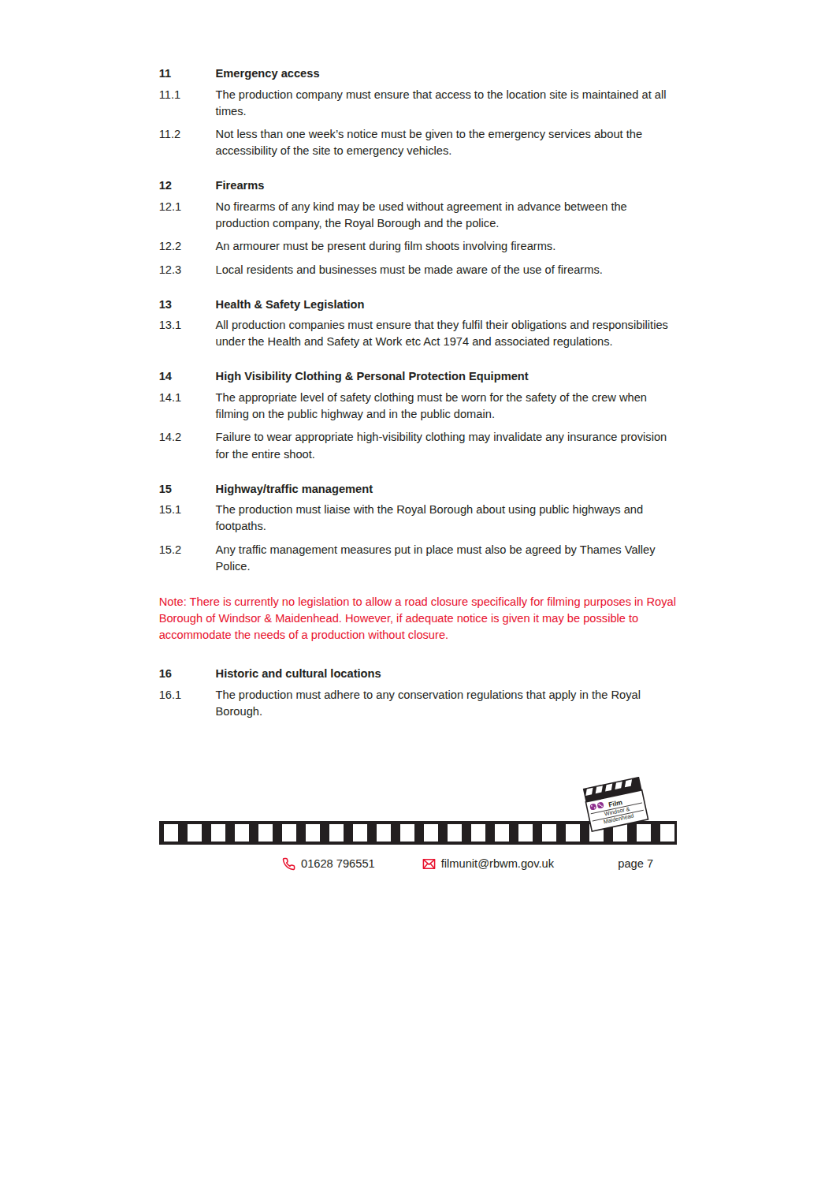11 Emergency access
11.1 The production company must ensure that access to the location site is maintained at all times.
11.2 Not less than one week’s notice must be given to the emergency services about the accessibility of the site to emergency vehicles.
12 Firearms
12.1 No firearms of any kind may be used without agreement in advance between the production company, the Royal Borough and the police.
12.2 An armourer must be present during film shoots involving firearms.
12.3 Local residents and businesses must be made aware of the use of firearms.
13 Health & Safety Legislation
13.1 All production companies must ensure that they fulfil their obligations and responsibilities under the Health and Safety at Work etc Act 1974 and associated regulations.
14 High Visibility Clothing & Personal Protection Equipment
14.1 The appropriate level of safety clothing must be worn for the safety of the crew when filming on the public highway and in the public domain.
14.2 Failure to wear appropriate high-visibility clothing may invalidate any insurance provision for the entire shoot.
15 Highway/traffic management
15.1 The production must liaise with the Royal Borough about using public highways and footpaths.
15.2 Any traffic management measures put in place must also be agreed by Thames Valley Police.
Note: There is currently no legislation to allow a road closure specifically for filming purposes in Royal Borough of Windsor & Maidenhead. However, if adequate notice is given it may be possible to accommodate the needs of a production without closure.
16 Historic and cultural locations
16.1 The production must adhere to any conservation regulations that apply in the Royal Borough.
Film Windsor & Maidenhead
01628 796551 filmunit@rbwm.gov.uk page 7